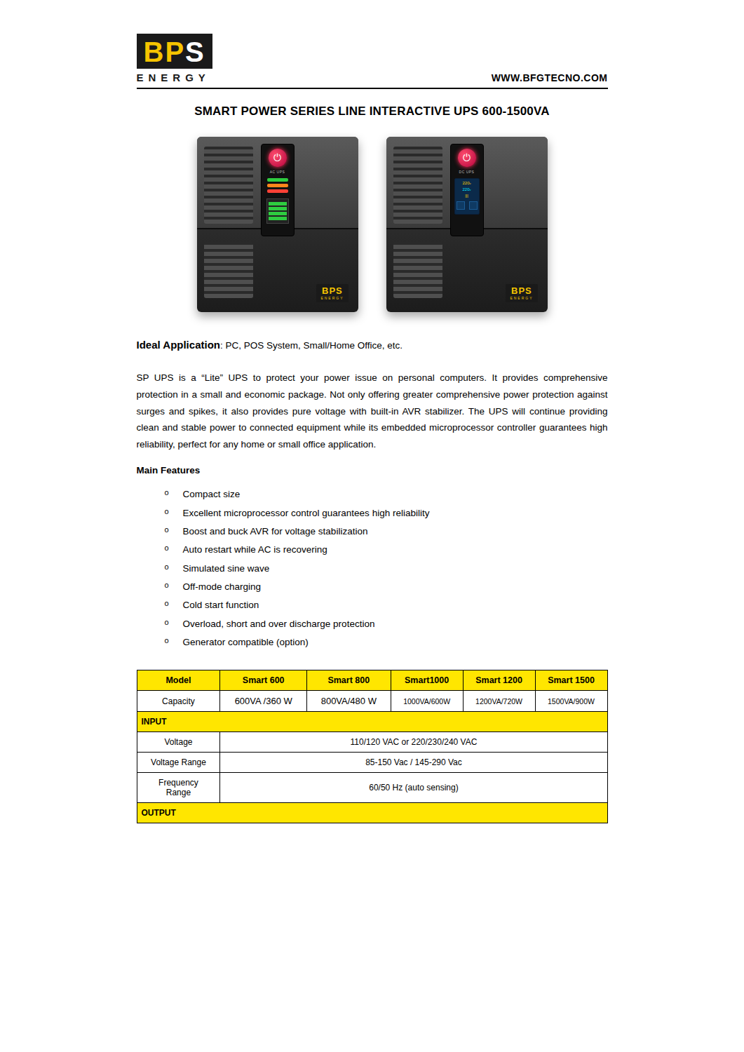BPS
ENERGY
WWW.BFGTECNO.COM
SMART POWER SERIES LINE INTERACTIVE UPS 600-1500VA
AC UPS
BPS
ENERGY
DC UPS
220v
220v
|||
BPS
ENERGY
Ideal Application: PC, POS System, Small/Home Office, etc.
SP UPS is a “Lite” UPS to protect your power issue on personal computers. It provides comprehensive protection in a small and economic package. Not only offering greater comprehensive power protection against surges and spikes, it also provides pure voltage with built-in AVR stabilizer. The UPS will continue providing clean and stable power to connected equipment while its embedded microprocessor controller guarantees high reliability, perfect for any home or small office application.
Main Features
Compact size
Excellent microprocessor control guarantees high reliability
Boost and buck AVR for voltage stabilization
Auto restart while AC is recovering
Simulated sine wave
Off-mode charging
Cold start function
Overload, short and over discharge protection
Generator compatible (option)
| Model | Smart 600 | Smart 800 | Smart1000 | Smart 1200 | Smart 1500 |
| --- | --- | --- | --- | --- | --- |
| Capacity | 600VA /360 W | 800VA/480 W | 1000VA/600W | 1200VA/720W | 1500VA/900W |
| INPUT |
| Voltage | 110/120 VAC or 220/230/240 VAC |
| Voltage Range | 85-150 Vac / 145-290 Vac |
| Frequency Range | 60/50 Hz (auto sensing) |
| OUTPUT |